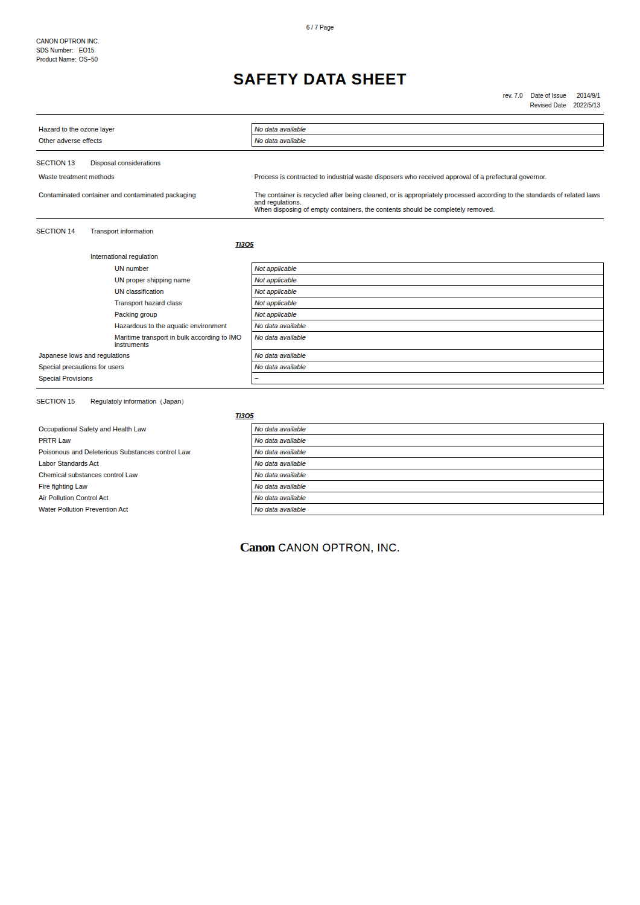6 / 7 Page
CANON OPTRON INC.
| SDS Number: | EO15 |
| Product Name: | OS−50 |
SAFETY DATA SHEET
| rev. 7.0 | Date of Issue | 2014/9/1 |
| | Revised Date | 2022/5/13 |
| Hazard to the ozone layer | No data available |
| Other adverse effects | No data available |
SECTION 13 Disposal considerations
| Waste treatment methods | Process is contracted to industrial waste disposers who received approval of a prefectural governor. |
| Contaminated container and contaminated packaging | The container is recycled after being cleaned, or is appropriately processed according to the standards of related laws and regulations. When disposing of empty containers, the contents should be completely removed. |
SECTION 14 Transport information
Ti3O5
International regulation
| UN number | Not applicable |
| UN proper shipping name | Not applicable |
| UN classification | Not applicable |
| Transport hazard class | Not applicable |
| Packing group | Not applicable |
| Hazardous to the aquatic environment | No data available |
| Maritime transport in bulk according to IMO instruments | No data available |
| Japanese lows and regulations | No data available |
| Special precautions for users | No data available |
| Special Provisions | − |
SECTION 15 Regulatoly information（Japan）
Ti3O5
| Occupational Safety and Health Law | No data available |
| PRTR Law | No data available |
| Poisonous and Deleterious Substances control Law | No data available |
| Labor Standards Act | No data available |
| Chemical substances control Law | No data available |
| Fire fighting Law | No data available |
| Air Pollution Control Act | No data available |
| Water Pollution Prevention Act | No data available |
Canon CANON OPTRON, INC.